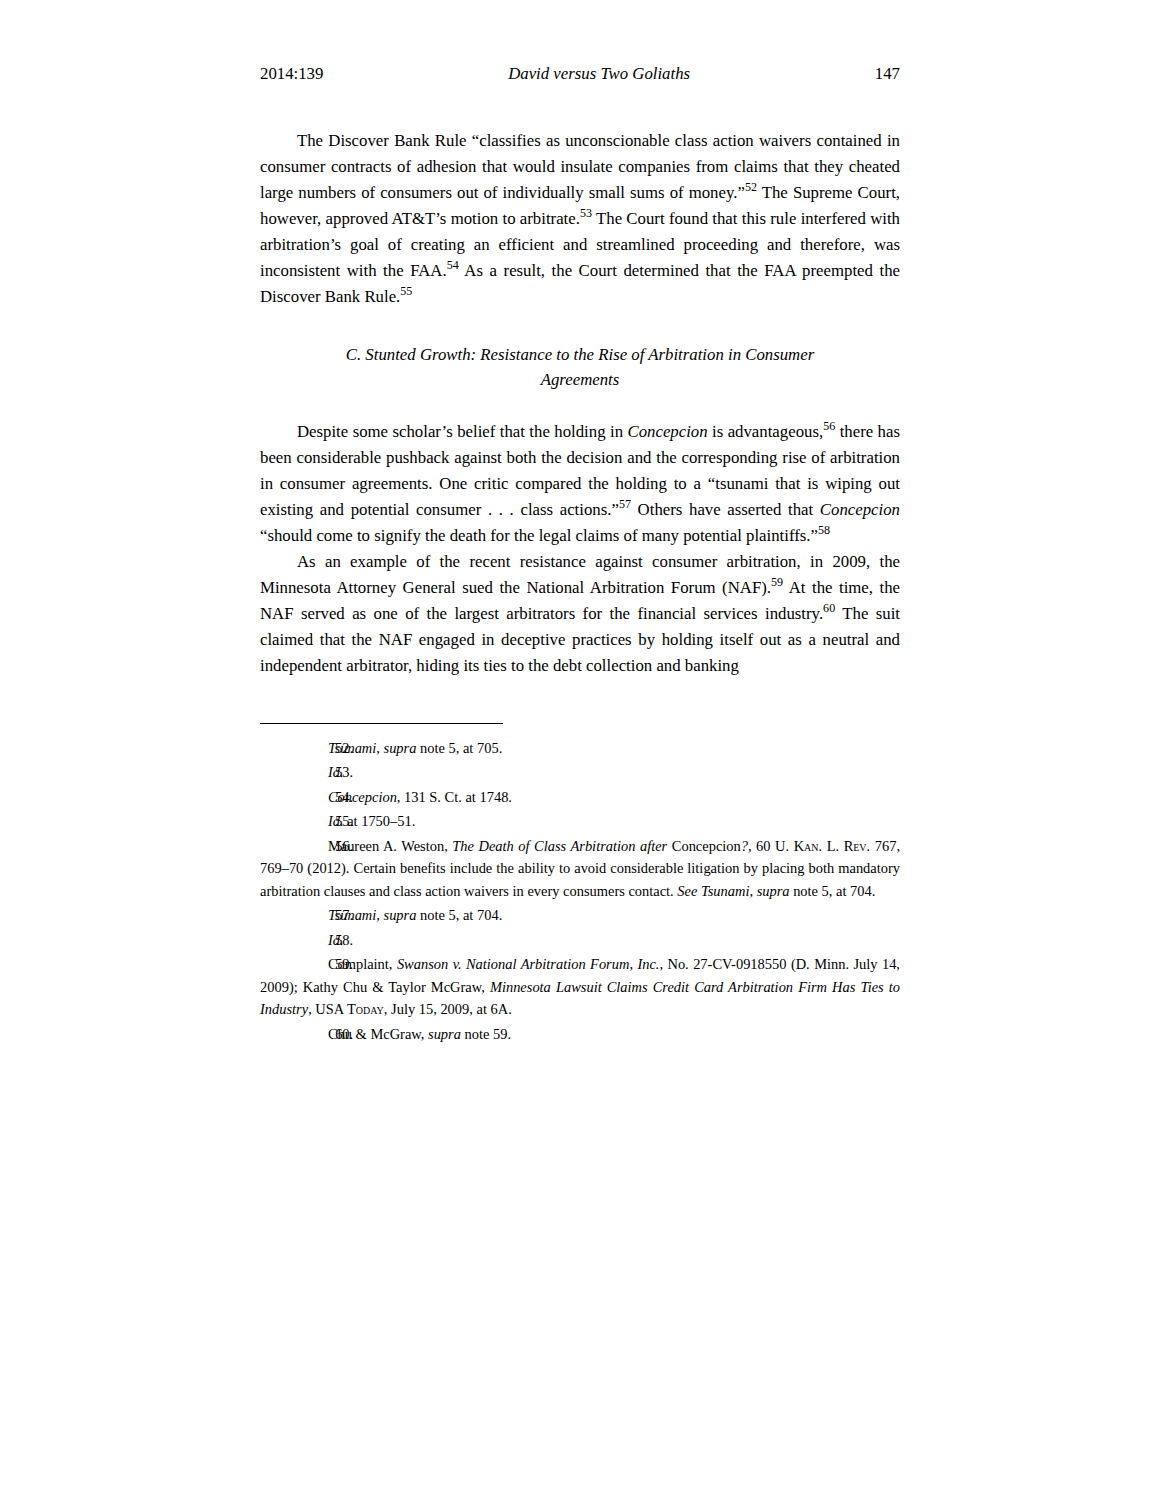2014:139 David versus Two Goliaths 147
The Discover Bank Rule “classifies as unconscionable class action waivers contained in consumer contracts of adhesion that would insulate companies from claims that they cheated large numbers of consumers out of individually small sums of money.”52 The Supreme Court, however, approved AT&T’s motion to arbitrate.53 The Court found that this rule interfered with arbitration’s goal of creating an efficient and streamlined proceeding and therefore, was inconsistent with the FAA.54 As a result, the Court determined that the FAA preempted the Discover Bank Rule.55
C. Stunted Growth: Resistance to the Rise of Arbitration in Consumer Agreements
Despite some scholar’s belief that the holding in Concepcion is advantageous,56 there has been considerable pushback against both the decision and the corresponding rise of arbitration in consumer agreements. One critic compared the holding to a “tsunami that is wiping out existing and potential consumer . . . class actions.”57 Others have asserted that Concepcion “should come to signify the death for the legal claims of many potential plaintiffs.”58
As an example of the recent resistance against consumer arbitration, in 2009, the Minnesota Attorney General sued the National Arbitration Forum (NAF).59 At the time, the NAF served as one of the largest arbitrators for the financial services industry.60 The suit claimed that the NAF engaged in deceptive practices by holding itself out as a neutral and independent arbitrator, hiding its ties to the debt collection and banking
52. Tsunami, supra note 5, at 705.
53. Id.
54. Concepcion, 131 S. Ct. at 1748.
55. Id. at 1750–51.
56. Maureen A. Weston, The Death of Class Arbitration after Concepcion?, 60 U. Kan. L. Rev. 767, 769–70 (2012). Certain benefits include the ability to avoid considerable litigation by placing both mandatory arbitration clauses and class action waivers in every consumers contact. See Tsunami, supra note 5, at 704.
57. Tsunami, supra note 5, at 704.
58. Id.
59. Complaint, Swanson v. National Arbitration Forum, Inc., No. 27-CV-0918550 (D. Minn. July 14, 2009); Kathy Chu & Taylor McGraw, Minnesota Lawsuit Claims Credit Card Arbitration Firm Has Ties to Industry, USA Today, July 15, 2009, at 6A.
60. Chu & McGraw, supra note 59.